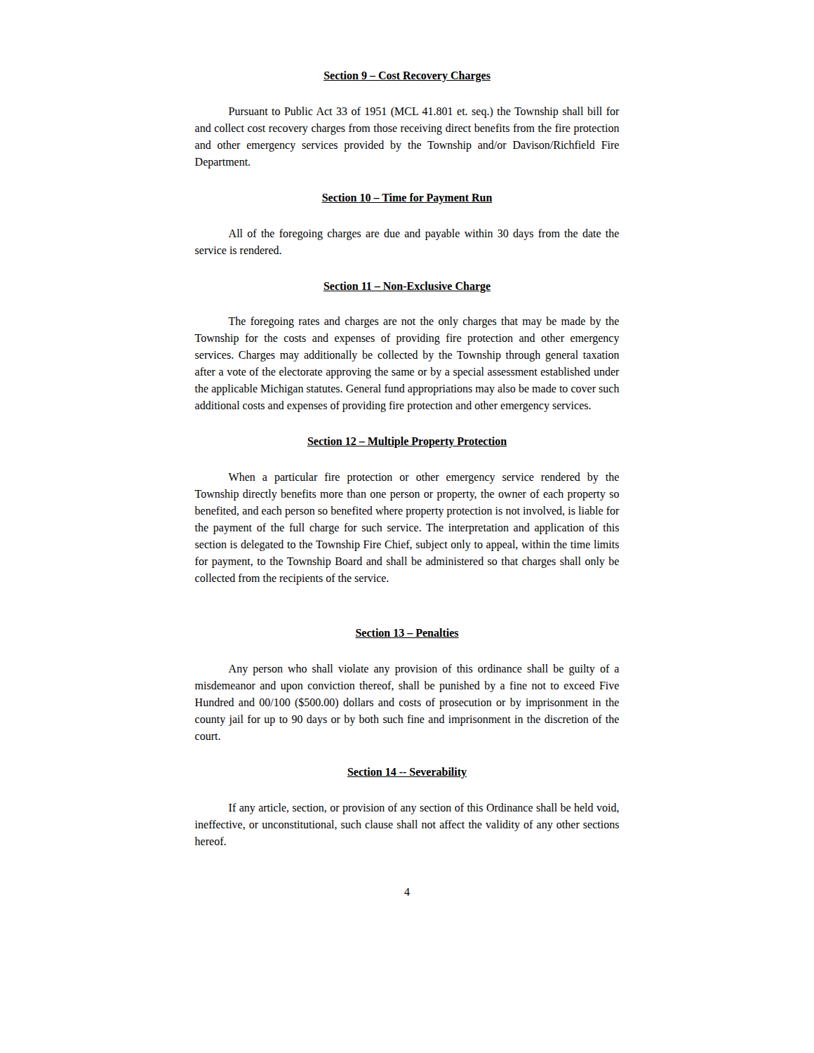Section 9 – Cost Recovery Charges
Pursuant to Public Act 33 of 1951 (MCL 41.801 et. seq.) the Township shall bill for and collect cost recovery charges from those receiving direct benefits from the fire protection and other emergency services provided by the Township and/or Davison/Richfield Fire Department.
Section 10 – Time for Payment Run
All of the foregoing charges are due and payable within 30 days from the date the service is rendered.
Section 11 – Non-Exclusive Charge
The foregoing rates and charges are not the only charges that may be made by the Township for the costs and expenses of providing fire protection and other emergency services. Charges may additionally be collected by the Township through general taxation after a vote of the electorate approving the same or by a special assessment established under the applicable Michigan statutes. General fund appropriations may also be made to cover such additional costs and expenses of providing fire protection and other emergency services.
Section 12 – Multiple Property Protection
When a particular fire protection or other emergency service rendered by the Township directly benefits more than one person or property, the owner of each property so benefited, and each person so benefited where property protection is not involved, is liable for the payment of the full charge for such service. The interpretation and application of this section is delegated to the Township Fire Chief, subject only to appeal, within the time limits for payment, to the Township Board and shall be administered so that charges shall only be collected from the recipients of the service.
Section 13 – Penalties
Any person who shall violate any provision of this ordinance shall be guilty of a misdemeanor and upon conviction thereof, shall be punished by a fine not to exceed Five Hundred and 00/100 ($500.00) dollars and costs of prosecution or by imprisonment in the county jail for up to 90 days or by both such fine and imprisonment in the discretion of the court.
Section 14 -- Severability
If any article, section, or provision of any section of this Ordinance shall be held void, ineffective, or unconstitutional, such clause shall not affect the validity of any other sections hereof.
4